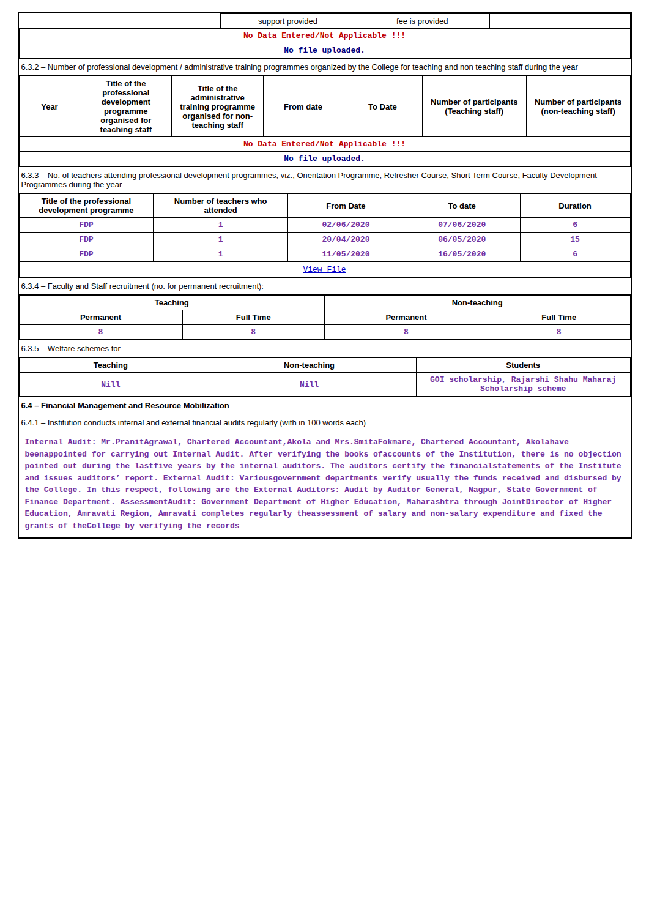| | support provided | fee is provided | |
| No Data Entered/Not Applicable !!! |
| No file uploaded. |
| 6.3.2 – Number of professional development / administrative training programmes organized by the College for teaching and non teaching staff during the year |
| Year | Title of the professional development programme organised for teaching staff | Title of the administrative training programme organised for non-teaching staff | From date | To Date | Number of participants (Teaching staff) | Number of participants (non-teaching staff) |
| --- | --- | --- | --- | --- | --- | --- |
| No Data Entered/Not Applicable !!! |
| No file uploaded. |
| 6.3.3 – No. of teachers attending professional development programmes, viz., Orientation Programme, Refresher Course, Short Term Course, Faculty Development Programmes during the year |
| Title of the professional development programme | Number of teachers who attended | From Date | To date | Duration |
| --- | --- | --- | --- | --- |
| FDP | 1 | 02/06/2020 | 07/06/2020 | 6 |
| FDP | 1 | 20/04/2020 | 06/05/2020 | 15 |
| FDP | 1 | 11/05/2020 | 16/05/2020 | 6 |
| View File |
| 6.3.4 – Faculty and Staff recruitment (no. for permanent recruitment): |
| Teaching | Non-teaching |
| --- | --- |
| Permanent | Full Time | Permanent | Full Time |
| 8 | 8 | 8 | 8 |
| 6.3.5 – Welfare schemes for |
| Teaching | Non-teaching | Students |
| --- | --- | --- |
| Nill | Nill | GOI scholarship, Rajarshi Shahu Maharaj Scholarship scheme |
| 6.4 – Financial Management and Resource Mobilization |
| 6.4.1 – Institution conducts internal and external financial audits regularly (with in 100 words each) |
| Internal Audit: Mr.PranitAgrawal, Chartered Accountant,Akola and Mrs.SmitaFokmare, Chartered Accountant, Akolahave beenappointed for carrying out Internal Audit. After verifying the books ofaccounts of the Institution, there is no objection pointed out during the lastfive years by the internal auditors. The auditors certify the financialstatements of the Institute and issues auditors’ report. External Audit: Variousgovernment departments verify usually the funds received and disbursed by the College. In this respect, following are the External Auditors: Audit by Auditor General, Nagpur, State Government of Finance Department. AssessmentAudit: Government Department of Higher Education, Maharashtra through JointDirector of Higher Education, Amravati Region, Amravati completes regularly theassessment of salary and non-salary expenditure and fixed the grants of theCollege by verifying the records |